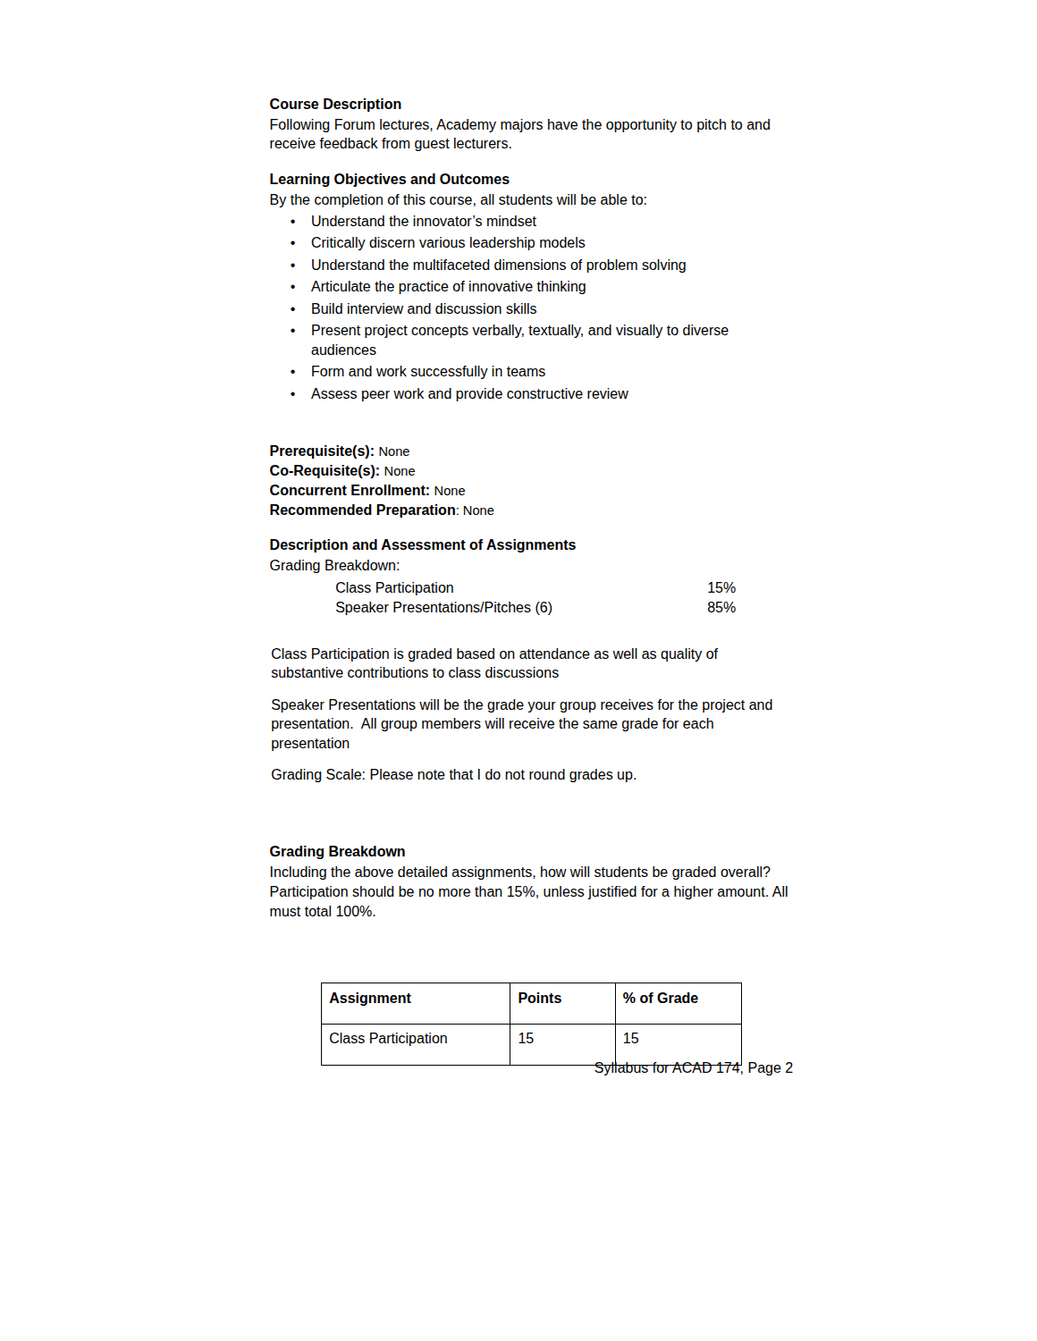Course Description
Following Forum lectures, Academy majors have the opportunity to pitch to and receive feedback from guest lecturers.
Learning Objectives and Outcomes
By the completion of this course, all students will be able to:
Understand the innovator’s mindset
Critically discern various leadership models
Understand the multifaceted dimensions of problem solving
Articulate the practice of innovative thinking
Build interview and discussion skills
Present project concepts verbally, textually, and visually to diverse audiences
Form and work successfully in teams
Assess peer work and provide constructive review
Prerequisite(s): None
Co-Requisite(s): None
Concurrent Enrollment: None
Recommended Preparation: None
Description and Assessment of Assignments
Grading Breakdown:
Class Participation 15%
Speaker Presentations/Pitches (6) 85%
Class Participation is graded based on attendance as well as quality of substantive contributions to class discussions
Speaker Presentations will be the grade your group receives for the project and presentation. All group members will receive the same grade for each presentation
Grading Scale: Please note that I do not round grades up.
Grading Breakdown
Including the above detailed assignments, how will students be graded overall? Participation should be no more than 15%, unless justified for a higher amount. All must total 100%.
| Assignment | Points | % of Grade |
| --- | --- | --- |
| Class Participation | 15 | 15 |
Syllabus for ACAD 174, Page 2